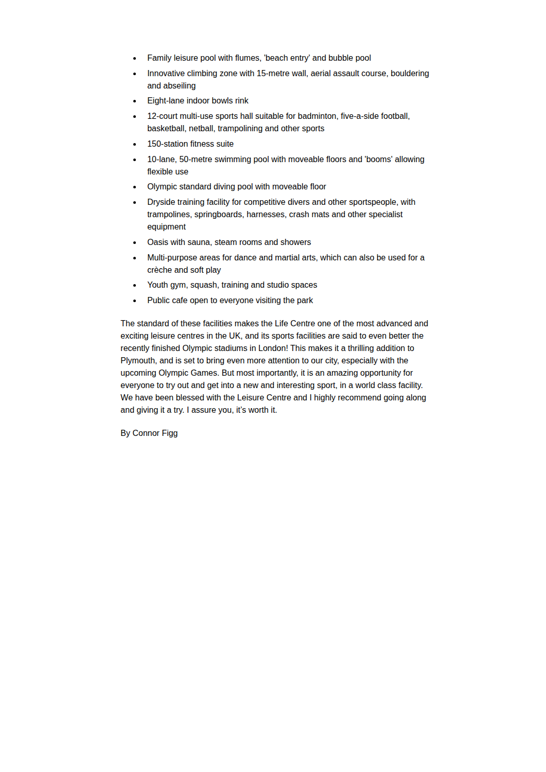Family leisure pool with flumes, 'beach entry' and bubble pool
Innovative climbing zone with 15-metre wall, aerial assault course, bouldering and abseiling
Eight-lane indoor bowls rink
12-court multi-use sports hall suitable for badminton, five-a-side football, basketball, netball, trampolining and other sports
150-station fitness suite
10-lane, 50-metre swimming pool with moveable floors and 'booms' allowing flexible use
Olympic standard diving pool with moveable floor
Dryside training facility for competitive divers and other sportspeople, with trampolines, springboards, harnesses, crash mats and other specialist equipment
Oasis with sauna, steam rooms and showers
Multi-purpose areas for dance and martial arts, which can also be used for a crèche and soft play
Youth gym, squash, training and studio spaces
Public cafe open to everyone visiting the park
The standard of these facilities makes the Life Centre one of the most advanced and exciting leisure centres in the UK, and its sports facilities are said to even better the recently finished Olympic stadiums in London! This makes it a thrilling addition to Plymouth, and is set to bring even more attention to our city, especially with the upcoming Olympic Games. But most importantly, it is an amazing opportunity for everyone to try out and get into a new and interesting sport, in a world class facility. We have been blessed with the Leisure Centre and I highly recommend going along and giving it a try. I assure you, it’s worth it.
By Connor Figg